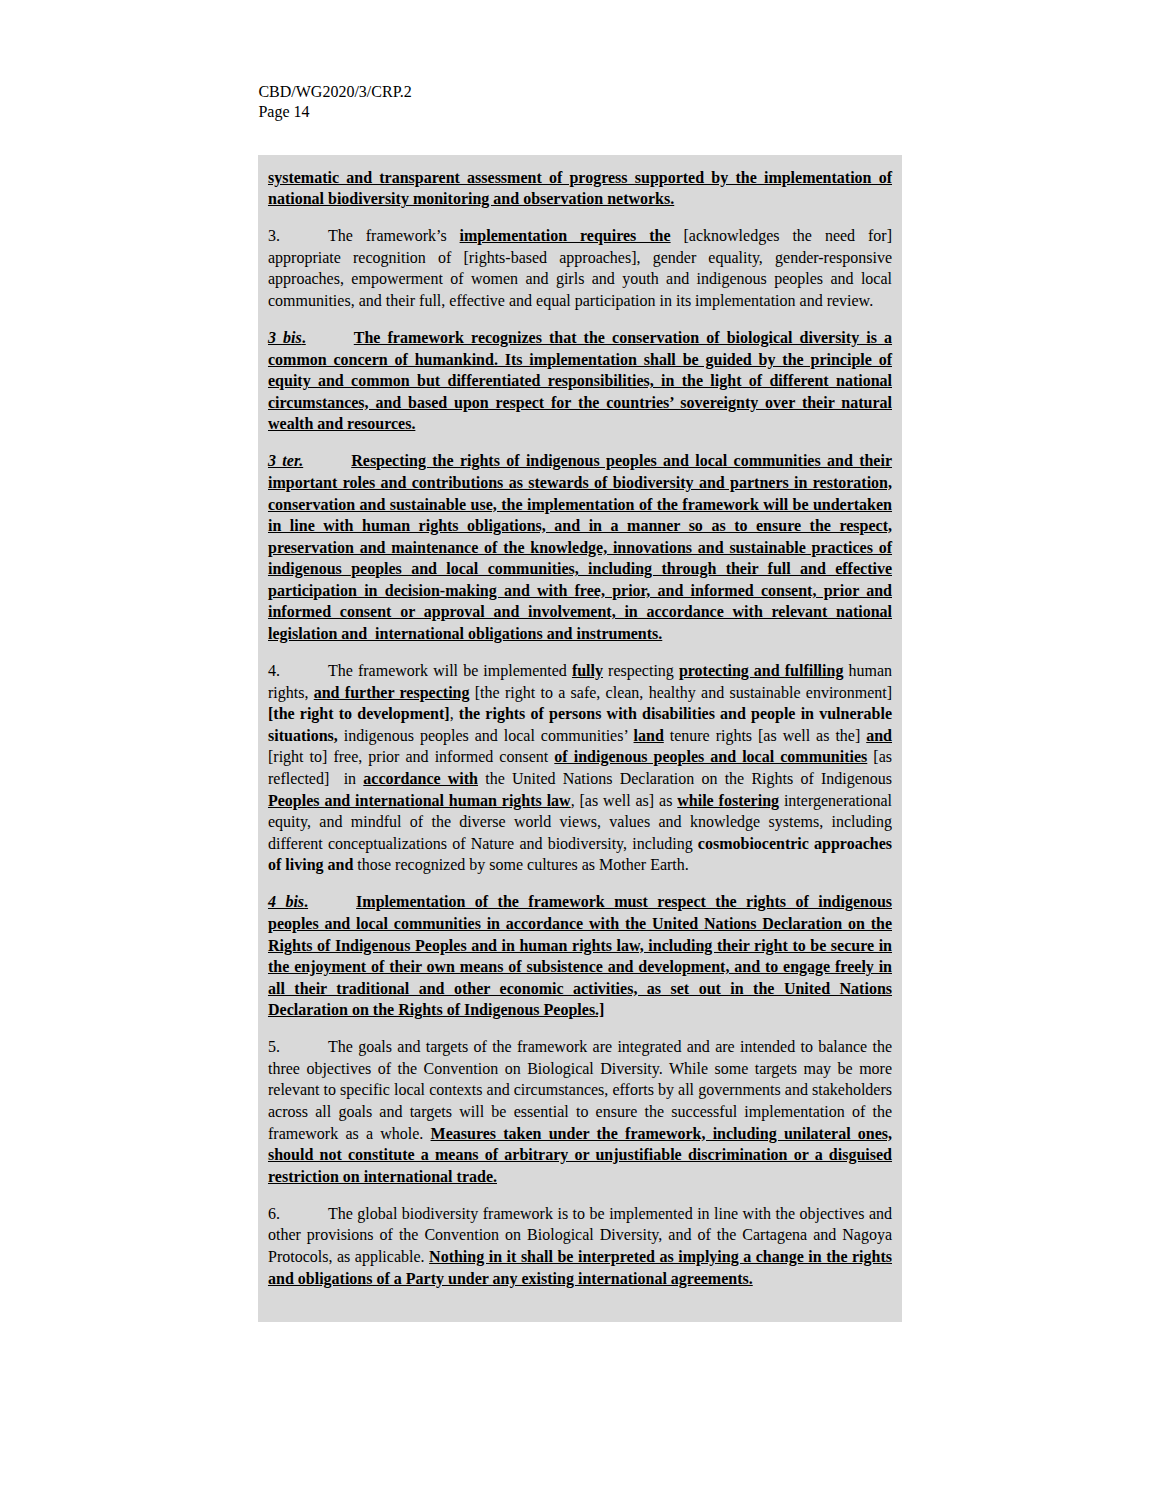CBD/WG2020/3/CRP.2
Page 14
systematic and transparent assessment of progress supported by the implementation of national biodiversity monitoring and observation networks.
3. The framework’s implementation requires the [acknowledges the need for] appropriate recognition of [rights-based approaches], gender equality, gender-responsive approaches, empowerment of women and girls and youth and indigenous peoples and local communities, and their full, effective and equal participation in its implementation and review.
3 bis. The framework recognizes that the conservation of biological diversity is a common concern of humankind. Its implementation shall be guided by the principle of equity and common but differentiated responsibilities, in the light of different national circumstances, and based upon respect for the countries’ sovereignty over their natural wealth and resources.
3 ter. Respecting the rights of indigenous peoples and local communities and their important roles and contributions as stewards of biodiversity and partners in restoration, conservation and sustainable use, the implementation of the framework will be undertaken in line with human rights obligations, and in a manner so as to ensure the respect, preservation and maintenance of the knowledge, innovations and sustainable practices of indigenous peoples and local communities, including through their full and effective participation in decision-making and with free, prior, and informed consent, prior and informed consent or approval and involvement, in accordance with relevant national legislation and international obligations and instruments.
4. The framework will be implemented fully respecting protecting and fulfilling human rights, and further respecting [the right to a safe, clean, healthy and sustainable environment] [the right to development], the rights of persons with disabilities and people in vulnerable situations, indigenous peoples and local communities’ land tenure rights [as well as the] and [right to] free, prior and informed consent of indigenous peoples and local communities [as reflected] in accordance with the United Nations Declaration on the Rights of Indigenous Peoples and international human rights law, [as well as] as while fostering intergenerational equity, and mindful of the diverse world views, values and knowledge systems, including different conceptualizations of Nature and biodiversity, including cosmobiocentric approaches of living and those recognized by some cultures as Mother Earth.
4 bis. Implementation of the framework must respect the rights of indigenous peoples and local communities in accordance with the United Nations Declaration on the Rights of Indigenous Peoples and in human rights law, including their right to be secure in the enjoyment of their own means of subsistence and development, and to engage freely in all their traditional and other economic activities, as set out in the United Nations Declaration on the Rights of Indigenous Peoples.]
5. The goals and targets of the framework are integrated and are intended to balance the three objectives of the Convention on Biological Diversity. While some targets may be more relevant to specific local contexts and circumstances, efforts by all governments and stakeholders across all goals and targets will be essential to ensure the successful implementation of the framework as a whole. Measures taken under the framework, including unilateral ones, should not constitute a means of arbitrary or unjustifiable discrimination or a disguised restriction on international trade.
6. The global biodiversity framework is to be implemented in line with the objectives and other provisions of the Convention on Biological Diversity, and of the Cartagena and Nagoya Protocols, as applicable. Nothing in it shall be interpreted as implying a change in the rights and obligations of a Party under any existing international agreements.